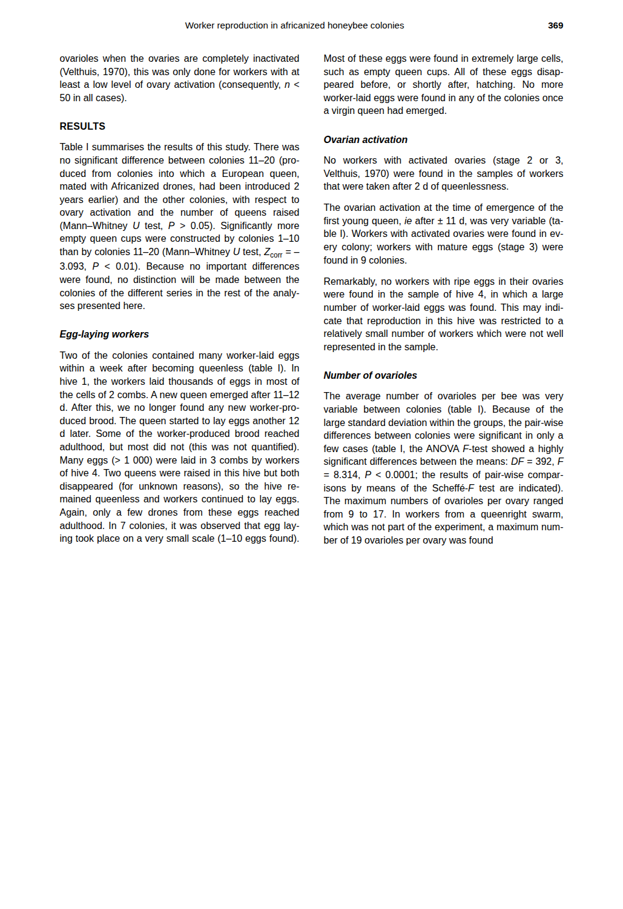Worker reproduction in africanized honeybee colonies 369
ovarioles when the ovaries are completely inactivated (Velthuis, 1970), this was only done for workers with at least a low level of ovary activation (consequently, n < 50 in all cases).
RESULTS
Table I summarises the results of this study. There was no significant difference between colonies 11–20 (produced from colonies into which a European queen, mated with Africanized drones, had been introduced 2 years earlier) and the other colonies, with respect to ovary activation and the number of queens raised (Mann–Whitney U test, P > 0.05). Significantly more empty queen cups were constructed by colonies 1–10 than by colonies 11–20 (Mann–Whitney U test, Zcorr = –3.093, P < 0.01). Because no important differences were found, no distinction will be made between the colonies of the different series in the rest of the analyses presented here.
Egg-laying workers
Two of the colonies contained many worker-laid eggs within a week after becoming queenless (table I). In hive 1, the workers laid thousands of eggs in most of the cells of 2 combs. A new queen emerged after 11–12 d. After this, we no longer found any new worker-produced brood. The queen started to lay eggs another 12 d later. Some of the worker-produced brood reached adulthood, but most did not (this was not quantified). Many eggs (> 1 000) were laid in 3 combs by workers of hive 4. Two queens were raised in this hive but both disappeared (for unknown reasons), so the hive remained queenless and workers continued to lay eggs. Again, only a few drones from these eggs reached adulthood. In 7 colonies, it was observed that egg laying took place on a very small scale (1–10 eggs found). Most of these eggs were found in extremely large cells, such as empty queen cups. All of these eggs disappeared before, or shortly after, hatching. No more worker-laid eggs were found in any of the colonies once a virgin queen had emerged.
Ovarian activation
No workers with activated ovaries (stage 2 or 3, Velthuis, 1970) were found in the samples of workers that were taken after 2 d of queenlessness.
The ovarian activation at the time of emergence of the first young queen, ie after ± 11 d, was very variable (table I). Workers with activated ovaries were found in every colony; workers with mature eggs (stage 3) were found in 9 colonies.
Remarkably, no workers with ripe eggs in their ovaries were found in the sample of hive 4, in which a large number of worker-laid eggs was found. This may indicate that reproduction in this hive was restricted to a relatively small number of workers which were not well represented in the sample.
Number of ovarioles
The average number of ovarioles per bee was very variable between colonies (table I). Because of the large standard deviation within the groups, the pair-wise differences between colonies were significant in only a few cases (table I, the ANOVA F-test showed a highly significant differences between the means: DF = 392, F = 8.314, P < 0.0001; the results of pair-wise comparisons by means of the Scheffé-F test are indicated). The maximum numbers of ovarioles per ovary ranged from 9 to 17. In workers from a queenright swarm, which was not part of the experiment, a maximum number of 19 ovarioles per ovary was found